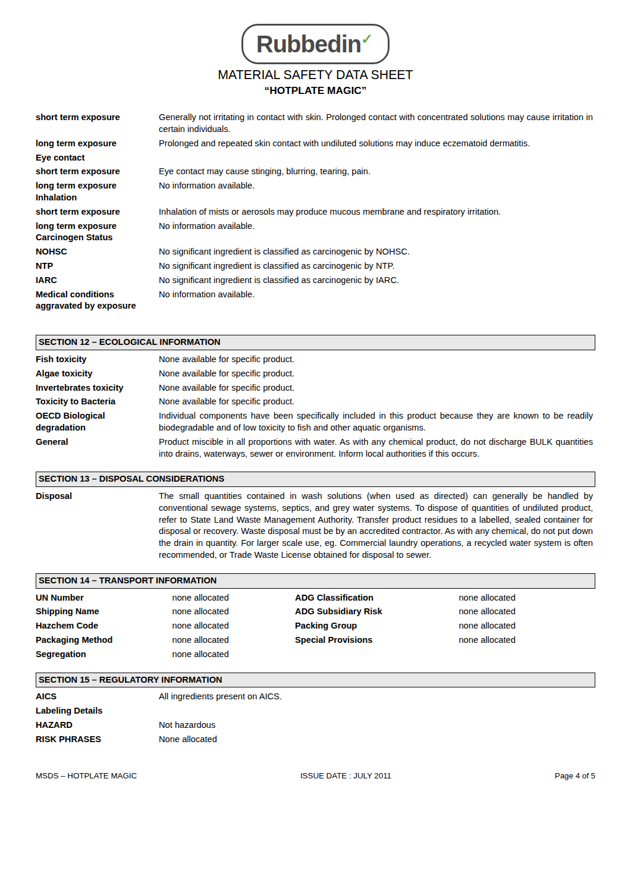Rubbed in✓
MATERIAL SAFETY DATA SHEET
“HOTPLATE MAGIC”
| short term exposure | Generally not irritating in contact with skin. Prolonged contact with concentrated solutions may cause irritation in certain individuals. |
| long term exposure | Prolonged and repeated skin contact with undiluted solutions may induce eczematoid dermatitis. |
| Eye contact | |
| short term exposure | Eye contact may cause stinging, blurring, tearing, pain. |
| long term exposure Inhalation | No information available. |
| short term exposure | Inhalation of mists or aerosols may produce mucous membrane and respiratory irritation. |
| long term exposure Carcinogen Status | No information available. |
| NOHSC | No significant ingredient is classified as carcinogenic by NOHSC. |
| NTP | No significant ingredient is classified as carcinogenic by NTP. |
| IARC | No significant ingredient is classified as carcinogenic by IARC. |
| Medical conditions aggravated by exposure | No information available. |
SECTION 12 – ECOLOGICAL INFORMATION
| Fish toxicity | None available for specific product. |
| Algae toxicity | None available for specific product. |
| Invertebrates toxicity | None available for specific product. |
| Toxicity to Bacteria | None available for specific product. |
| OECD Biological degradation | Individual components have been specifically included in this product because they are known to be readily biodegradable and of low toxicity to fish and other aquatic organisms. |
| General | Product miscible in all proportions with water. As with any chemical product, do not discharge BULK quantities into drains, waterways, sewer or environment. Inform local authorities if this occurs. |
SECTION 13 – DISPOSAL CONSIDERATIONS
| Disposal | The small quantities contained in wash solutions (when used as directed) can generally be handled by conventional sewage systems, septics, and grey water systems. To dispose of quantities of undiluted product, refer to State Land Waste Management Authority. Transfer product residues to a labelled, sealed container for disposal or recovery. Waste disposal must be by an accredited contractor. As with any chemical, do not put down the drain in quantity. For larger scale use, eg. Commercial laundry operations, a recycled water system is often recommended, or Trade Waste License obtained for disposal to sewer. |
SECTION 14 – TRANSPORT INFORMATION
| UN Number | none allocated | ADG Classification | none allocated |
| Shipping Name | none allocated | ADG Subsidiary Risk | none allocated |
| Hazchem Code | none allocated | Packing Group | none allocated |
| Packaging Method | none allocated | Special Provisions | none allocated |
| Segregation | none allocated | | |
SECTION 15 – REGULATORY INFORMATION
| AICS | All ingredients present on AICS. |
| Labeling Details | |
| HAZARD | Not hazardous |
| RISK PHRASES | None allocated |
MSDS – HOTPLATE MAGIC Page 4 of 5
ISSUE DATE : JULY 2011